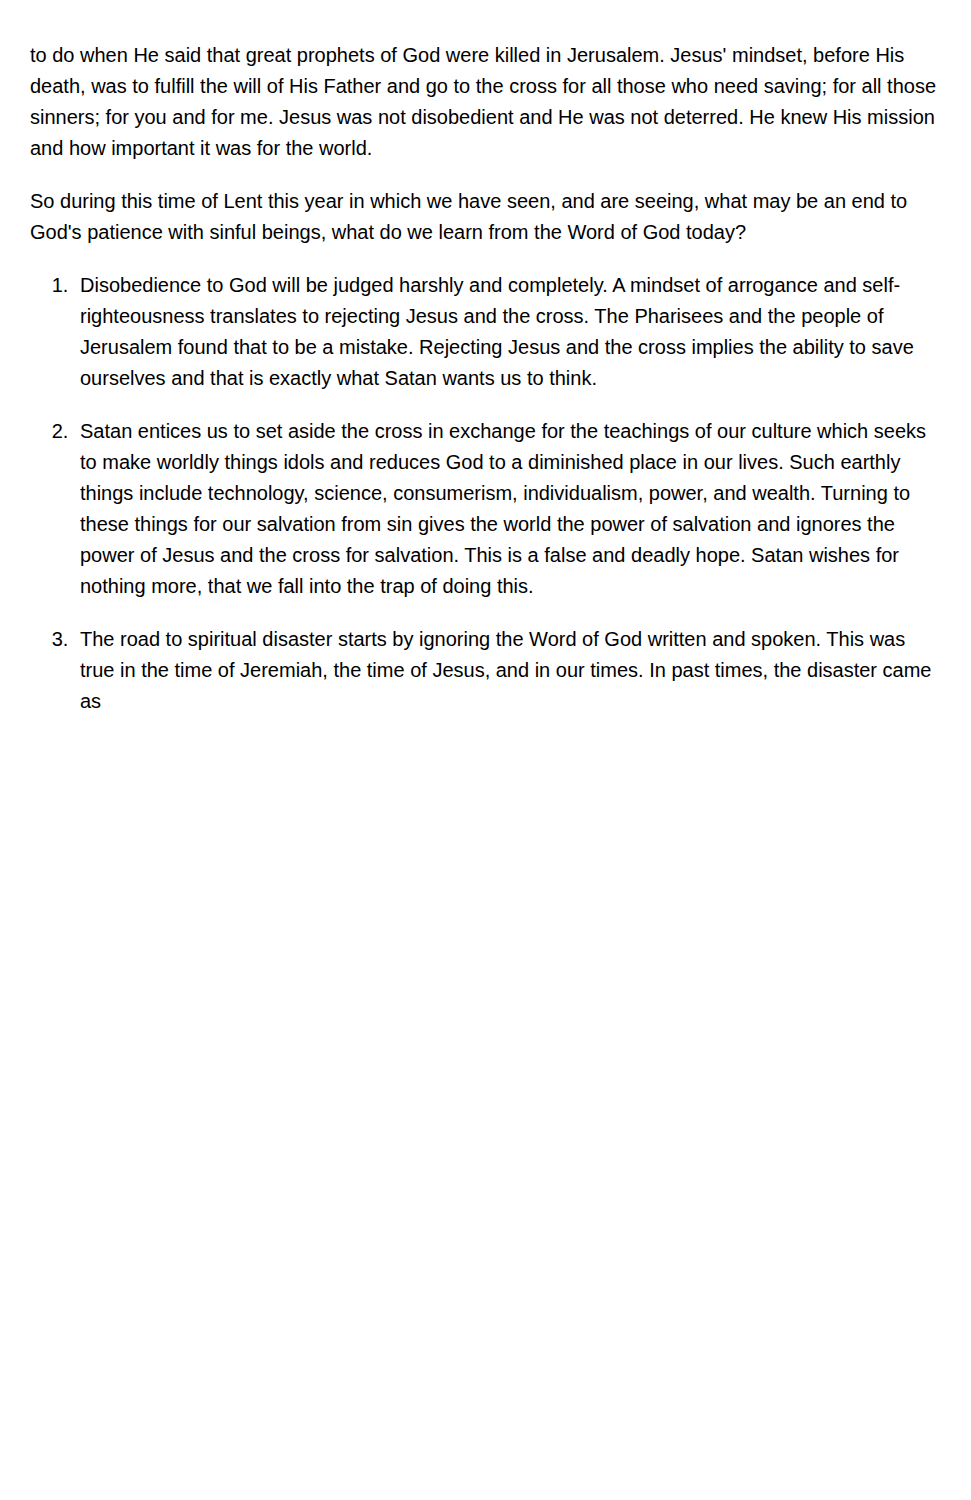to do when He said that great prophets of God were killed in Jerusalem. Jesus' mindset, before His death, was to fulfill the will of His Father and go to the cross for all those who need saving; for all those sinners; for you and for me. Jesus was not disobedient and He was not deterred. He knew His mission and how important it was for the world.
So during this time of Lent this year in which we have seen, and are seeing, what may be an end to God's patience with sinful beings, what do we learn from the Word of God today?
Disobedience to God will be judged harshly and completely. A mindset of arrogance and self-righteousness translates to rejecting Jesus and the cross. The Pharisees and the people of Jerusalem found that to be a mistake. Rejecting Jesus and the cross implies the ability to save ourselves and that is exactly what Satan wants us to think.
Satan entices us to set aside the cross in exchange for the teachings of our culture which seeks to make worldly things idols and reduces God to a diminished place in our lives. Such earthly things include technology, science, consumerism, individualism, power, and wealth. Turning to these things for our salvation from sin gives the world the power of salvation and ignores the power of Jesus and the cross for salvation. This is a false and deadly hope. Satan wishes for nothing more, that we fall into the trap of doing this.
The road to spiritual disaster starts by ignoring the Word of God written and spoken. This was true in the time of Jeremiah, the time of Jesus, and in our times. In past times, the disaster came as